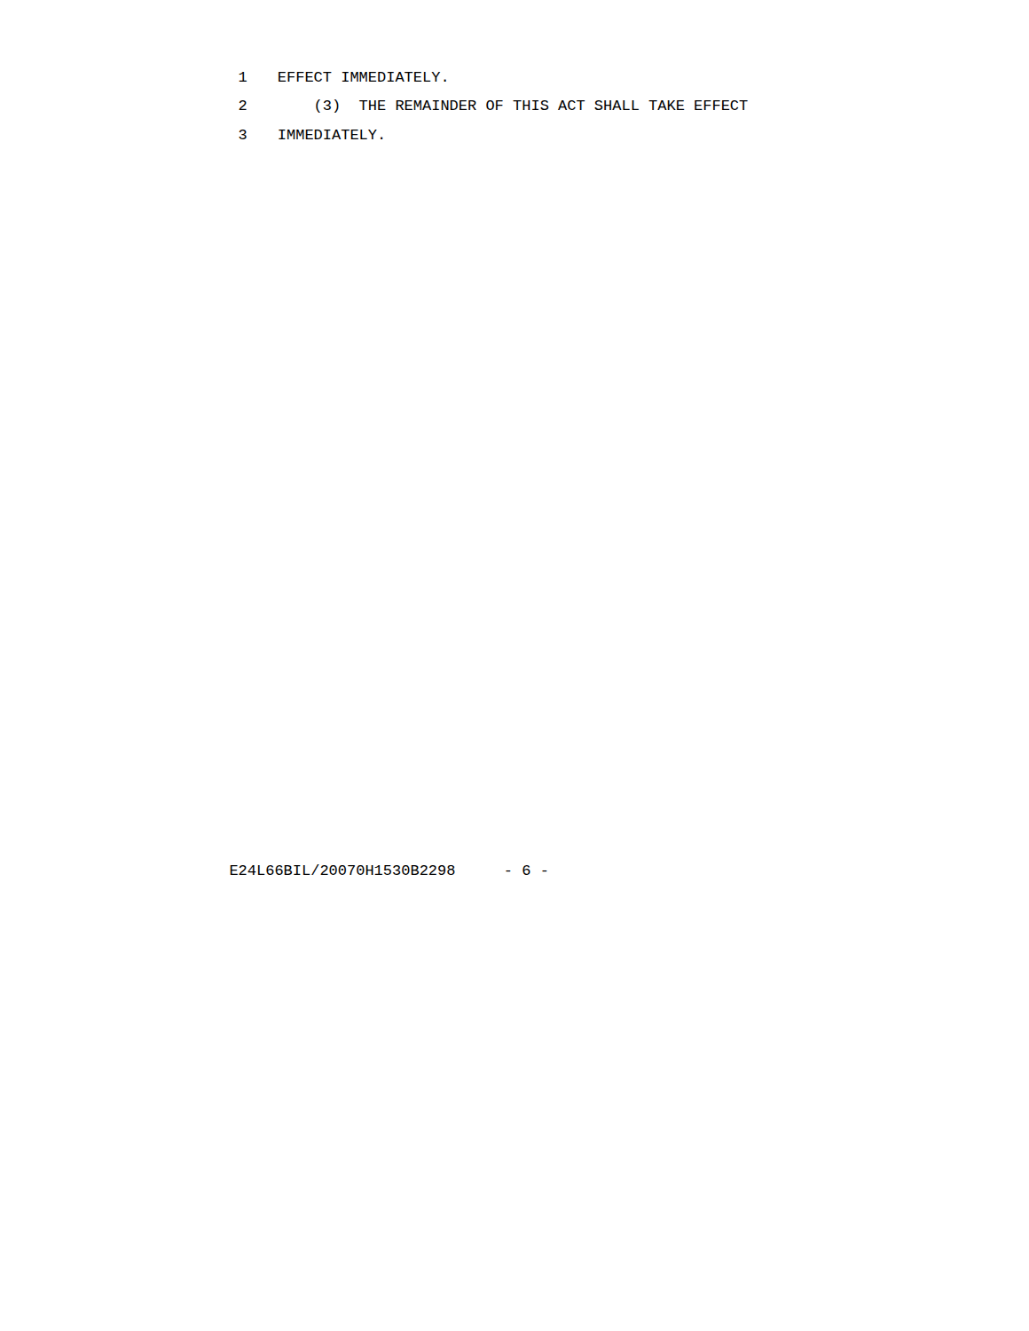1 EFFECT IMMEDIATELY.
2 (3) THE REMAINDER OF THIS ACT SHALL TAKE EFFECT
3 IMMEDIATELY.
E24L66BIL/20070H1530B2298- 6 -